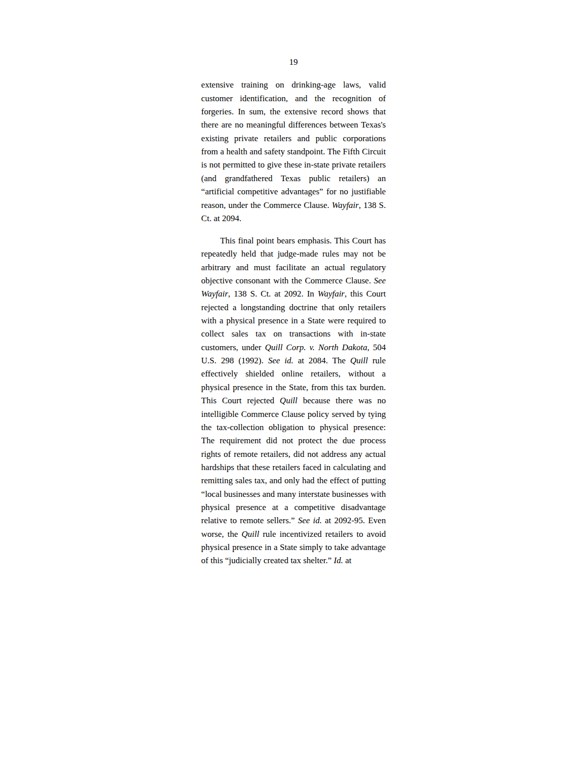19
extensive training on drinking-age laws, valid customer identification, and the recognition of forgeries. In sum, the extensive record shows that there are no meaningful differences between Texas's existing private retailers and public corporations from a health and safety standpoint. The Fifth Circuit is not permitted to give these in-state private retailers (and grandfathered Texas public retailers) an “artificial competitive advantages” for no justifiable reason, under the Commerce Clause. Wayfair, 138 S. Ct. at 2094.
This final point bears emphasis. This Court has repeatedly held that judge-made rules may not be arbitrary and must facilitate an actual regulatory objective consonant with the Commerce Clause. See Wayfair, 138 S. Ct. at 2092. In Wayfair, this Court rejected a longstanding doctrine that only retailers with a physical presence in a State were required to collect sales tax on transactions with in-state customers, under Quill Corp. v. North Dakota, 504 U.S. 298 (1992). See id. at 2084. The Quill rule effectively shielded online retailers, without a physical presence in the State, from this tax burden. This Court rejected Quill because there was no intelligible Commerce Clause policy served by tying the tax-collection obligation to physical presence: The requirement did not protect the due process rights of remote retailers, did not address any actual hardships that these retailers faced in calculating and remitting sales tax, and only had the effect of putting “local businesses and many interstate businesses with physical presence at a competitive disadvantage relative to remote sellers.” See id. at 2092-95. Even worse, the Quill rule incentivized retailers to avoid physical presence in a State simply to take advantage of this “judicially created tax shelter.” Id. at